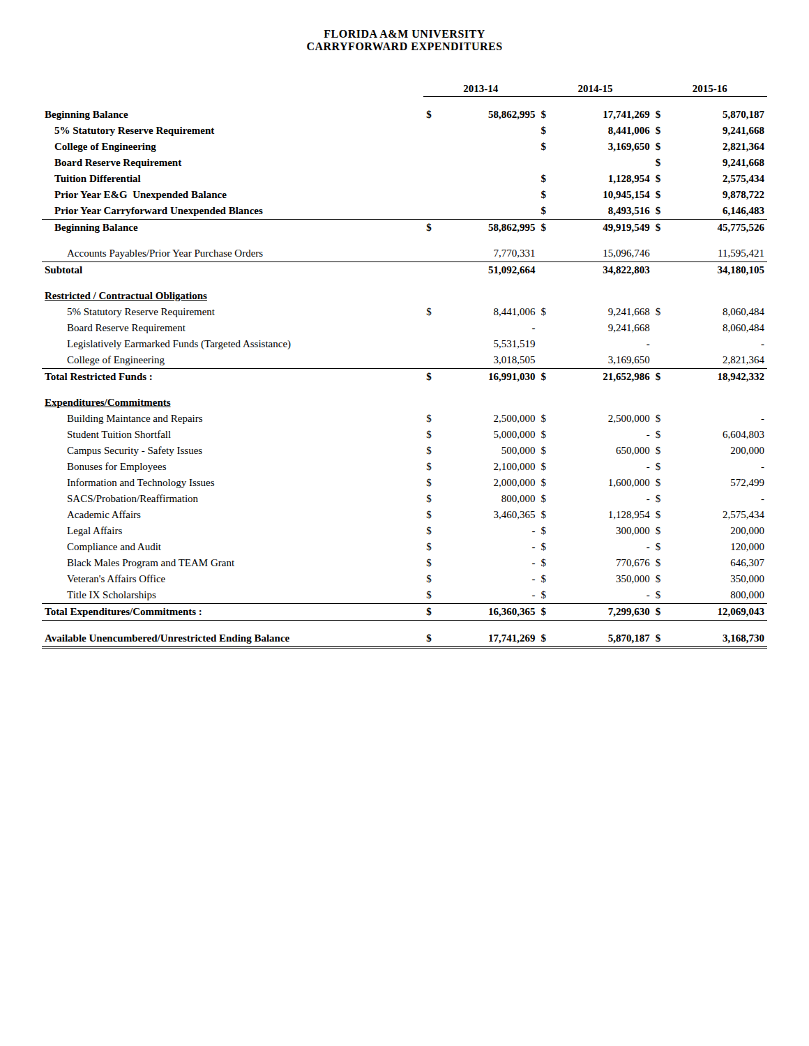FLORIDA A&M UNIVERSITY
CARRYFORWARD EXPENDITURES
| | | 2013-14 | 2014-15 | 2015-16 |
| --- | --- | --- | --- | --- |
| Beginning Balance | $ | 58,862,995 | $ | 17,741,269 | $ | 5,870,187 |
| 5% Statutory Reserve Requirement | | | $ | 8,441,006 | $ | 9,241,668 |
| College of Engineering | | | $ | 3,169,650 | $ | 2,821,364 |
| Board Reserve Requirement | | | | | $ | 9,241,668 |
| Tuition Differential | | | $ | 1,128,954 | $ | 2,575,434 |
| Prior Year E&G Unexpended Balance | | | $ | 10,945,154 | $ | 9,878,722 |
| Prior Year Carryforward Unexpended Blances | | | $ | 8,493,516 | $ | 6,146,483 |
| Beginning Balance | $ | 58,862,995 | $ | 49,919,549 | $ | 45,775,526 |
| Accounts Payables/Prior Year Purchase Orders | | 7,770,331 | | 15,096,746 | | 11,595,421 |
| Subtotal | | 51,092,664 | | 34,822,803 | | 34,180,105 |
| Restricted / Contractual Obligations | | | | | | |
| 5% Statutory Reserve Requirement | $ | 8,441,006 | $ | 9,241,668 | $ | 8,060,484 |
| Board Reserve Requirement | | - | | 9,241,668 | | 8,060,484 |
| Legislatively Earmarked Funds (Targeted Assistance) | | 5,531,519 | | - | | - |
| College of Engineering | | 3,018,505 | | 3,169,650 | | 2,821,364 |
| Total Restricted Funds : | $ | 16,991,030 | $ | 21,652,986 | $ | 18,942,332 |
| Expenditures/Commitments | | | | | | |
| Building Maintance and Repairs | $ | 2,500,000 | $ | 2,500,000 | $ | - |
| Student Tuition Shortfall | $ | 5,000,000 | $ | - | $ | 6,604,803 |
| Campus Security - Safety Issues | $ | 500,000 | $ | 650,000 | $ | 200,000 |
| Bonuses for Employees | $ | 2,100,000 | $ | - | $ | - |
| Information and Technology Issues | $ | 2,000,000 | $ | 1,600,000 | $ | 572,499 |
| SACS/Probation/Reaffirmation | $ | 800,000 | $ | - | $ | - |
| Academic Affairs | $ | 3,460,365 | $ | 1,128,954 | $ | 2,575,434 |
| Legal Affairs | $ | - | $ | 300,000 | $ | 200,000 |
| Compliance and Audit | $ | - | $ | - | $ | 120,000 |
| Black Males Program and TEAM Grant | $ | - | $ | 770,676 | $ | 646,307 |
| Veteran's Affairs Office | $ | - | $ | 350,000 | $ | 350,000 |
| Title IX Scholarships | $ | - | $ | - | $ | 800,000 |
| Total Expenditures/Commitments : | $ | 16,360,365 | $ | 7,299,630 | $ | 12,069,043 |
| Available Unencumbered/Unrestricted Ending Balance | $ | 17,741,269 | $ | 5,870,187 | $ | 3,168,730 |